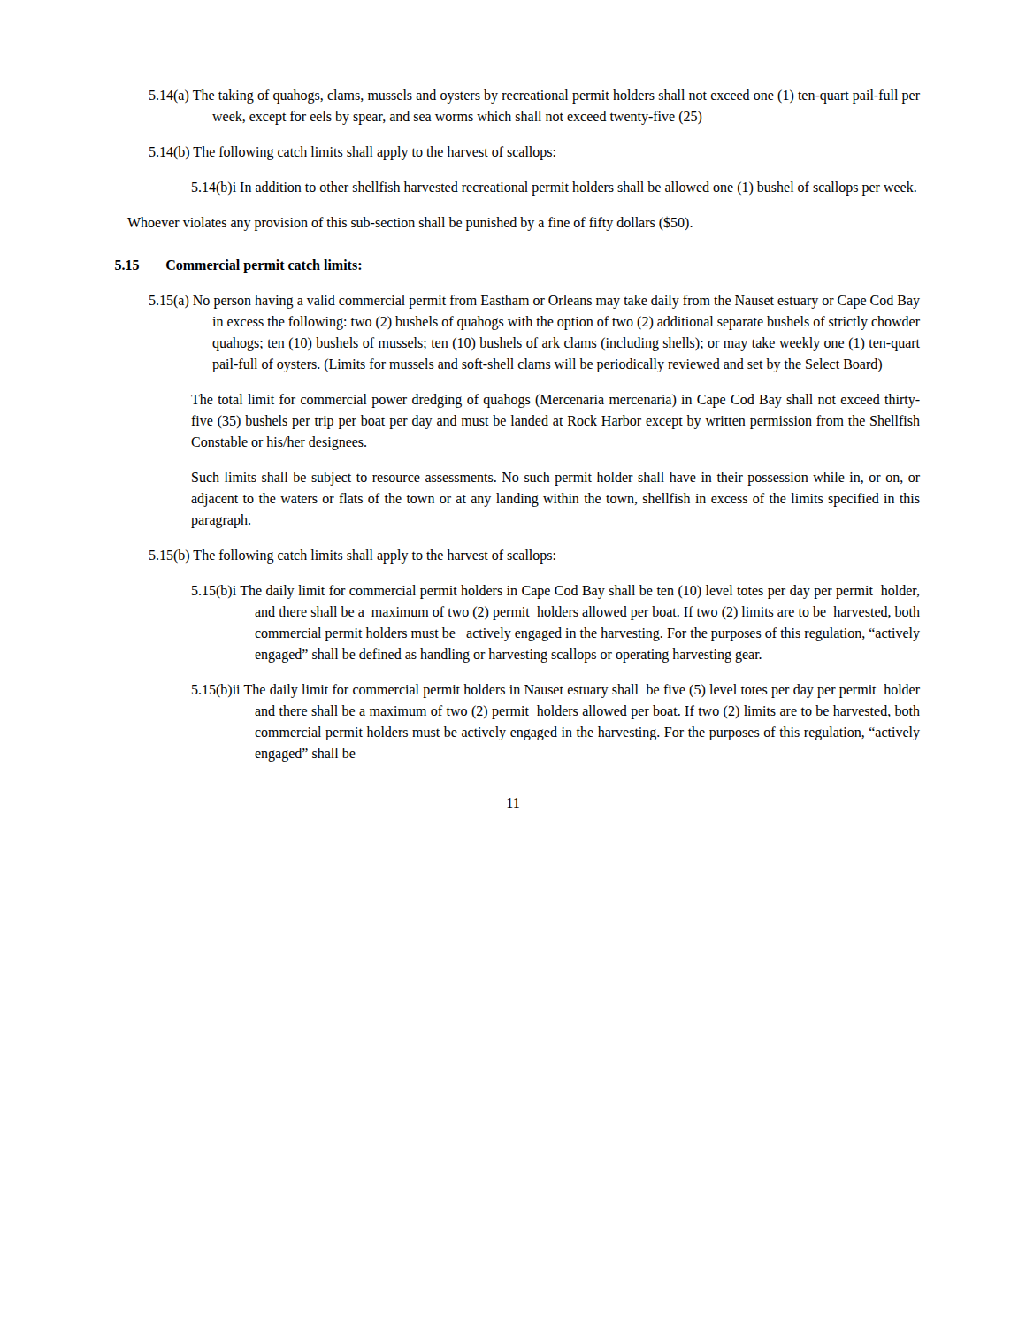5.14(a) The taking of quahogs, clams, mussels and oysters by recreational permit holders shall not exceed one (1) ten-quart pail-full per week, except for eels by spear, and sea worms which shall not exceed twenty-five (25)
5.14(b) The following catch limits shall apply to the harvest of scallops:
5.14(b)i In addition to other shellfish harvested recreational permit holders shall be allowed one (1) bushel of scallops per week.
Whoever violates any provision of this sub-section shall be punished by a fine of fifty dollars ($50).
5.15 Commercial permit catch limits:
5.15(a) No person having a valid commercial permit from Eastham or Orleans may take daily from the Nauset estuary or Cape Cod Bay in excess the following: two (2) bushels of quahogs with the option of two (2) additional separate bushels of strictly chowder quahogs; ten (10) bushels of mussels; ten (10) bushels of ark clams (including shells); or may take weekly one (1) ten-quart pail-full of oysters. (Limits for mussels and soft-shell clams will be periodically reviewed and set by the Select Board)
The total limit for commercial power dredging of quahogs (Mercenaria mercenaria) in Cape Cod Bay shall not exceed thirty-five (35) bushels per trip per boat per day and must be landed at Rock Harbor except by written permission from the Shellfish Constable or his/her designees.
Such limits shall be subject to resource assessments. No such permit holder shall have in their possession while in, or on, or adjacent to the waters or flats of the town or at any landing within the town, shellfish in excess of the limits specified in this paragraph.
5.15(b) The following catch limits shall apply to the harvest of scallops:
5.15(b)i The daily limit for commercial permit holders in Cape Cod Bay shall be ten (10) level totes per day per permit holder, and there shall be a maximum of two (2) permit holders allowed per boat. If two (2) limits are to be harvested, both commercial permit holders must be actively engaged in the harvesting. For the purposes of this regulation, “actively engaged” shall be defined as handling or harvesting scallops or operating harvesting gear.
5.15(b)ii The daily limit for commercial permit holders in Nauset estuary shall be five (5) level totes per day per permit holder and there shall be a maximum of two (2) permit holders allowed per boat. If two (2) limits are to be harvested, both commercial permit holders must be actively engaged in the harvesting. For the purposes of this regulation, “actively engaged” shall be
11